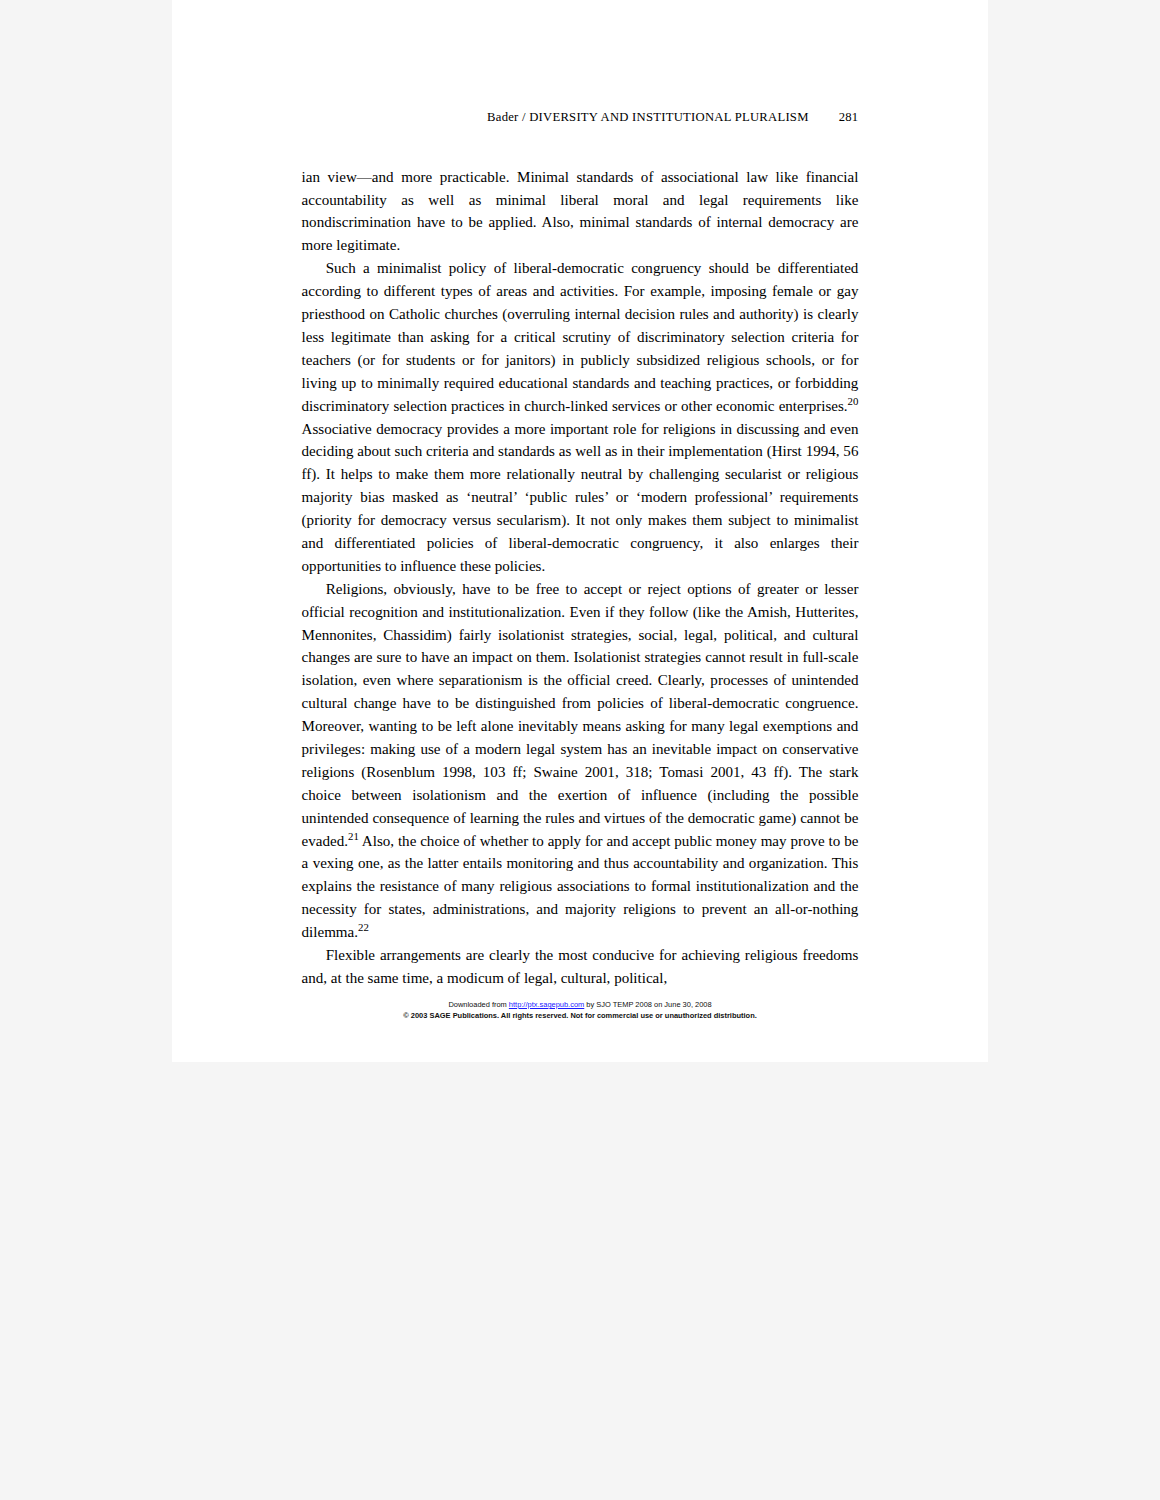Bader / DIVERSITY AND INSTITUTIONAL PLURALISM 281
ian view—and more practicable. Minimal standards of associational law like financial accountability as well as minimal liberal moral and legal requirements like nondiscrimination have to be applied. Also, minimal standards of internal democracy are more legitimate.
Such a minimalist policy of liberal-democratic congruency should be differentiated according to different types of areas and activities. For example, imposing female or gay priesthood on Catholic churches (overruling internal decision rules and authority) is clearly less legitimate than asking for a critical scrutiny of discriminatory selection criteria for teachers (or for students or for janitors) in publicly subsidized religious schools, or for living up to minimally required educational standards and teaching practices, or forbidding discriminatory selection practices in church-linked services or other economic enterprises.20 Associative democracy provides a more important role for religions in discussing and even deciding about such criteria and standards as well as in their implementation (Hirst 1994, 56 ff). It helps to make them more relationally neutral by challenging secularist or religious majority bias masked as ‘neutral’ ‘public rules’ or ‘modern professional’ requirements (priority for democracy versus secularism). It not only makes them subject to minimalist and differentiated policies of liberal-democratic congruency, it also enlarges their opportunities to influence these policies.
Religions, obviously, have to be free to accept or reject options of greater or lesser official recognition and institutionalization. Even if they follow (like the Amish, Hutterites, Mennonites, Chassidim) fairly isolationist strategies, social, legal, political, and cultural changes are sure to have an impact on them. Isolationist strategies cannot result in full-scale isolation, even where separationism is the official creed. Clearly, processes of unintended cultural change have to be distinguished from policies of liberal-democratic congruence. Moreover, wanting to be left alone inevitably means asking for many legal exemptions and privileges: making use of a modern legal system has an inevitable impact on conservative religions (Rosenblum 1998, 103 ff; Swaine 2001, 318; Tomasi 2001, 43 ff). The stark choice between isolationism and the exertion of influence (including the possible unintended consequence of learning the rules and virtues of the democratic game) cannot be evaded.21 Also, the choice of whether to apply for and accept public money may prove to be a vexing one, as the latter entails monitoring and thus accountability and organization. This explains the resistance of many religious associations to formal institutionalization and the necessity for states, administrations, and majority religions to prevent an all-or-nothing dilemma.22
Flexible arrangements are clearly the most conducive for achieving religious freedoms and, at the same time, a modicum of legal, cultural, political,
Downloaded from http://ptx.sagepub.com by SJO TEMP 2008 on June 30, 2008
© 2003 SAGE Publications. All rights reserved. Not for commercial use or unauthorized distribution.